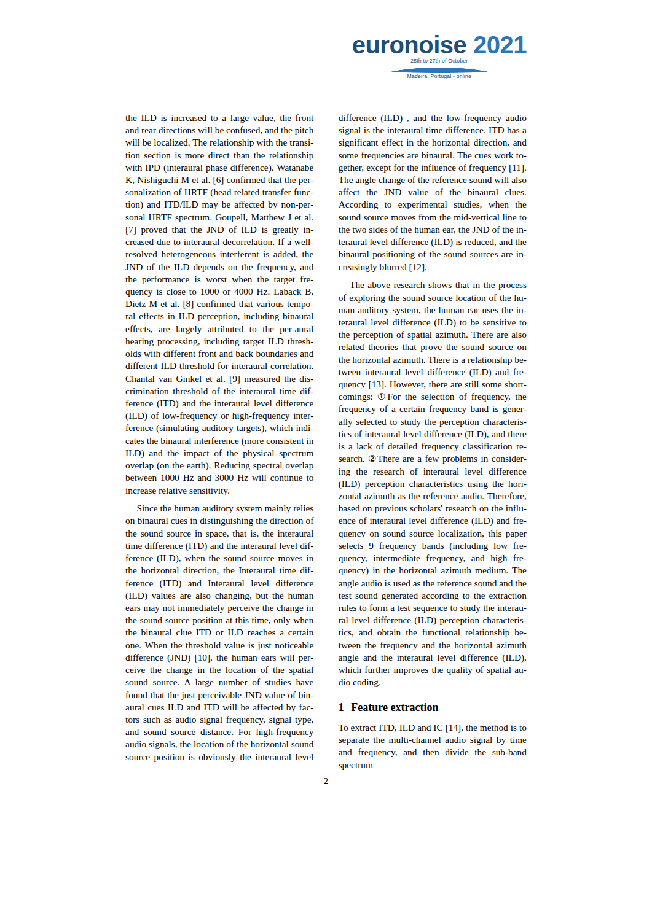euronoise 2021
25th to 27th of October
Madeira, Portugal - online
the ILD is increased to a large value, the front and rear directions will be confused, and the pitch will be localized. The relationship with the transition section is more direct than the relationship with IPD (interaural phase difference). Watanabe K, Nishiguchi M et al. [6] confirmed that the personalization of HRTF (head related transfer function) and ITD/ILD may be affected by non-personal HRTF spectrum. Goupell, Matthew J et al. [7] proved that the JND of ILD is greatly increased due to interaural decorrelation. If a well-resolved heterogeneous interferent is added, the JND of the ILD depends on the frequency, and the performance is worst when the target frequency is close to 1000 or 4000 Hz. Laback B, Dietz M et al. [8] confirmed that various temporal effects in ILD perception, including binaural effects, are largely attributed to the per-aural hearing processing, including target ILD thresholds with different front and back boundaries and different ILD threshold for interaural correlation. Chantal van Ginkel et al. [9] measured the discrimination threshold of the interaural time difference (ITD) and the interaural level difference (ILD) of low-frequency or high-frequency interference (simulating auditory targets), which indicates the binaural interference (more consistent in ILD) and the impact of the physical spectrum overlap (on the earth). Reducing spectral overlap between 1000 Hz and 3000 Hz will continue to increase relative sensitivity.
Since the human auditory system mainly relies on binaural cues in distinguishing the direction of the sound source in space, that is, the interaural time difference (ITD) and the interaural level difference (ILD), when the sound source moves in the horizontal direction, the Interaural time difference (ITD) and Interaural level difference (ILD) values are also changing, but the human ears may not immediately perceive the change in the sound source position at this time, only when the binaural clue ITD or ILD reaches a certain one. When the threshold value is just noticeable difference (JND) [10], the human ears will perceive the change in the location of the spatial sound source. A large number of studies have found that the just perceivable JND value of binaural cues ILD and ITD will be affected by factors such as audio signal frequency, signal type, and sound source distance. For high-frequency audio signals, the location of the horizontal sound source position is obviously the interaural level difference (ILD) , and the low-frequency audio signal is the interaural time difference. ITD has a significant effect in the horizontal direction, and some frequencies are binaural. The cues work together, except for the influence of frequency [11]. The angle change of the reference sound will also affect the JND value of the binaural clues. According to experimental studies, when the sound source moves from the mid-vertical line to the two sides of the human ear, the JND of the interaural level difference (ILD) is reduced, and the binaural positioning of the sound sources are increasingly blurred [12].
The above research shows that in the process of exploring the sound source location of the human auditory system, the human ear uses the interaural level difference (ILD) to be sensitive to the perception of spatial azimuth. There are also related theories that prove the sound source on the horizontal azimuth. There is a relationship between interaural level difference (ILD) and frequency [13]. However, there are still some shortcomings: ①For the selection of frequency, the frequency of a certain frequency band is generally selected to study the perception characteristics of interaural level difference (ILD), and there is a lack of detailed frequency classification research. ②There are a few problems in considering the research of interaural level difference (ILD) perception characteristics using the horizontal azimuth as the reference audio. Therefore, based on previous scholars' research on the influence of interaural level difference (ILD) and frequency on sound source localization, this paper selects 9 frequency bands (including low frequency, intermediate frequency, and high frequency) in the horizontal azimuth medium. The angle audio is used as the reference sound and the test sound generated according to the extraction rules to form a test sequence to study the interaural level difference (ILD) perception characteristics, and obtain the functional relationship between the frequency and the horizontal azimuth angle and the interaural level difference (ILD), which further improves the quality of spatial audio coding.
1 Feature extraction
To extract ITD, ILD and IC [14], the method is to separate the multi-channel audio signal by time and frequency, and then divide the sub-band spectrum
2